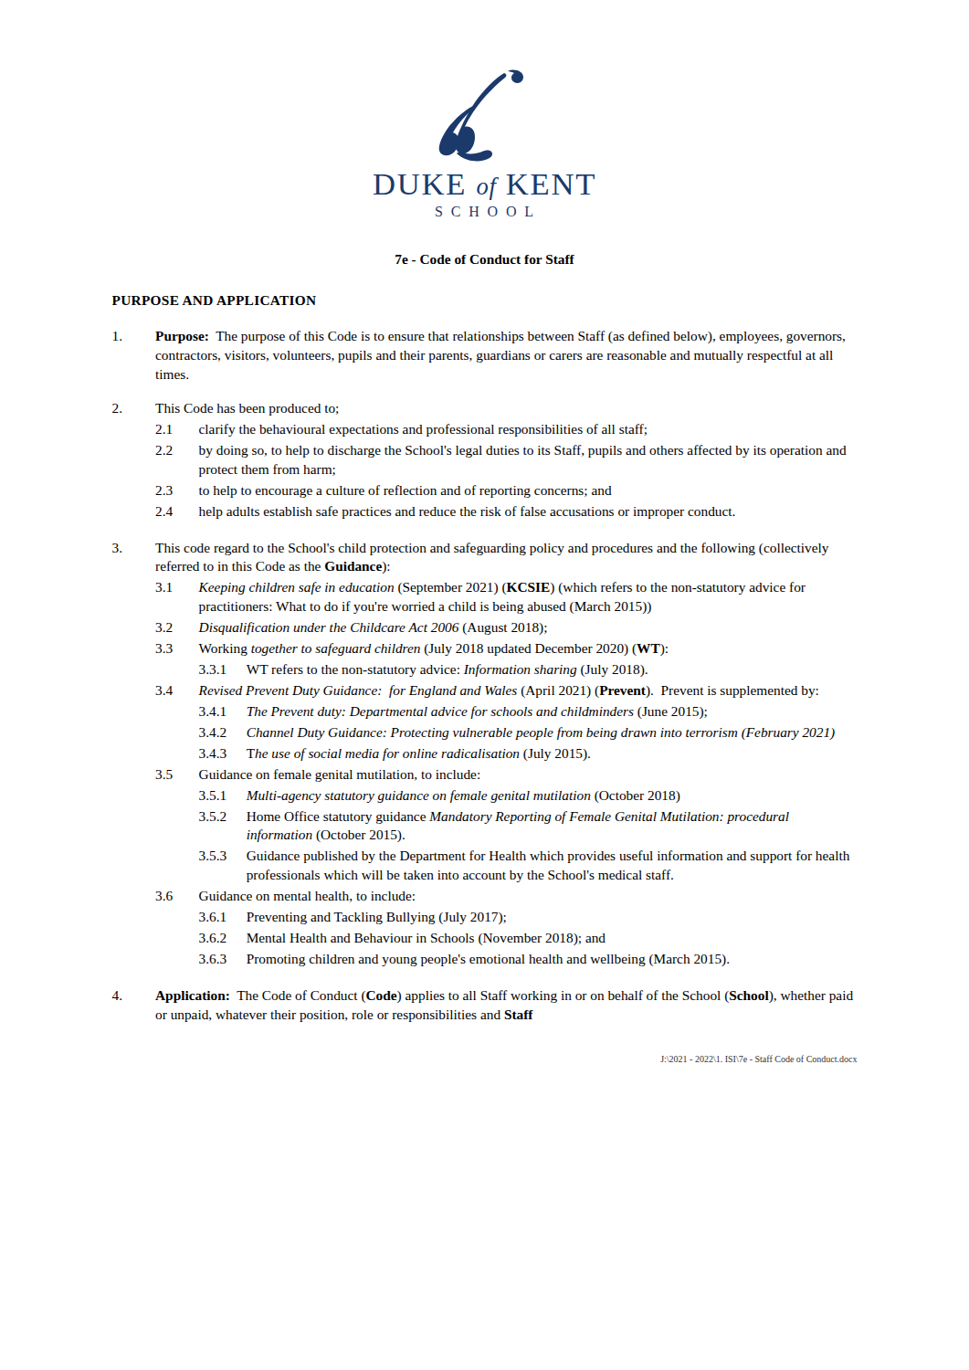DUKE of KENT
SCHOOL
7e - Code of Conduct for Staff
PURPOSE AND APPLICATION
1.
Purpose: The purpose of this Code is to ensure that relationships between Staff (as defined below), employees, governors, contractors, visitors, volunteers, pupils and their parents, guardians or carers are reasonable and mutually respectful at all times.
2.
This Code has been produced to;
2.1
clarify the behavioural expectations and professional responsibilities of all staff;
2.2
by doing so, to help to discharge the School's legal duties to its Staff, pupils and others affected by its operation and protect them from harm;
2.3
to help to encourage a culture of reflection and of reporting concerns; and
2.4
help adults establish safe practices and reduce the risk of false accusations or improper conduct.
3.
This code regard to the School's child protection and safeguarding policy and procedures and the following (collectively referred to in this Code as the Guidance):
3.1
Keeping children safe in education (September 2021) (KCSIE) (which refers to the non-statutory advice for practitioners: What to do if you're worried a child is being abused (March 2015))
3.2
Disqualification under the Childcare Act 2006 (August 2018);
3.3
Working together to safeguard children (July 2018 updated December 2020) (WT):
3.3.1
WT refers to the non-statutory advice: Information sharing (July 2018).
3.4
Revised Prevent Duty Guidance: for England and Wales (April 2021) (Prevent). Prevent is supplemented by:
3.4.1
The Prevent duty: Departmental advice for schools and childminders (June 2015);
3.4.2
Channel Duty Guidance: Protecting vulnerable people from being drawn into terrorism (February 2021)
3.4.3
The use of social media for online radicalisation (July 2015).
3.5
Guidance on female genital mutilation, to include:
3.5.1
Multi-agency statutory guidance on female genital mutilation (October 2018)
3.5.2
Home Office statutory guidance Mandatory Reporting of Female Genital Mutilation: procedural information (October 2015).
3.5.3
Guidance published by the Department for Health which provides useful information and support for health professionals which will be taken into account by the School's medical staff.
3.6
Guidance on mental health, to include:
3.6.1
Preventing and Tackling Bullying (July 2017);
3.6.2
Mental Health and Behaviour in Schools (November 2018); and
3.6.3
Promoting children and young people's emotional health and wellbeing (March 2015).
4.
Application: The Code of Conduct (Code) applies to all Staff working in or on behalf of the School (School), whether paid or unpaid, whatever their position, role or responsibilities and Staff
J:\2021 - 2022\1. ISI\7e - Staff Code of Conduct.docx